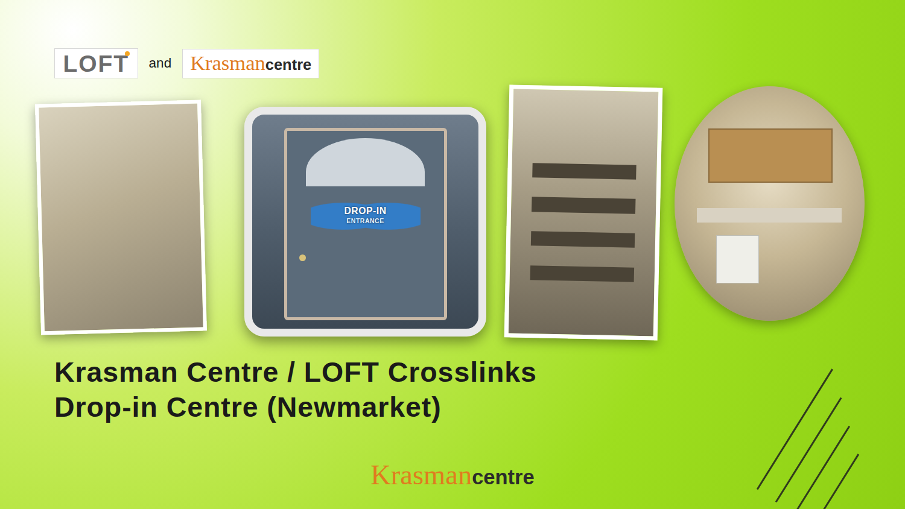LOFT
and
Krasman centre
DROP-IN ENTRANCE
Krasman Centre / LOFT Crosslinks Drop-in Centre (Newmarket)
Krasman centre